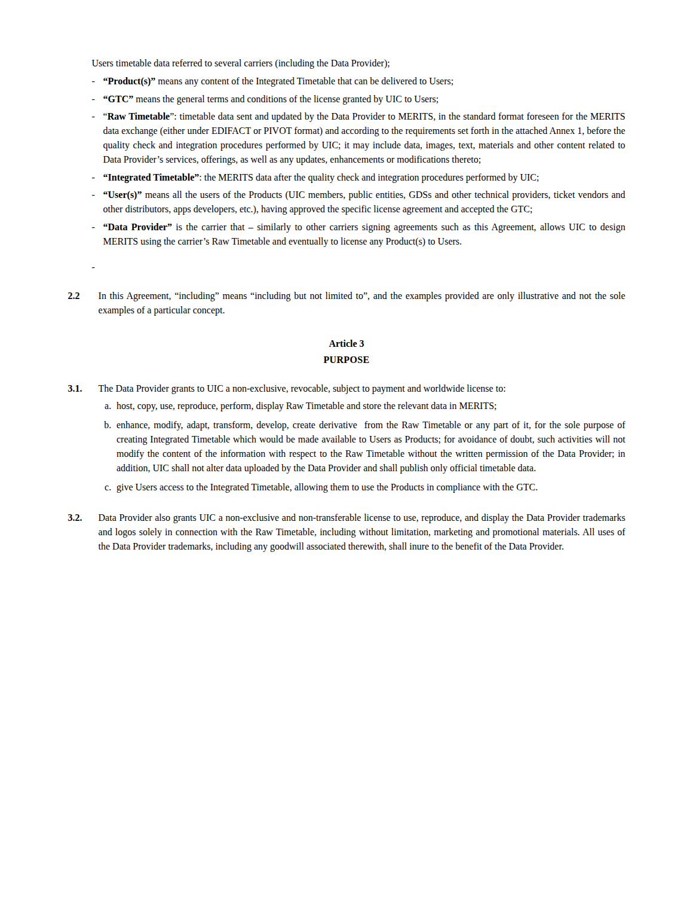Users timetable data referred to several carriers (including the Data Provider);
“Product(s)” means any content of the Integrated Timetable that can be delivered to Users;
“GTC” means the general terms and conditions of the license granted by UIC to Users;
“Raw Timetable”: timetable data sent and updated by the Data Provider to MERITS, in the standard format foreseen for the MERITS data exchange (either under EDIFACT or PIVOT format) and according to the requirements set forth in the attached Annex 1, before the quality check and integration procedures performed by UIC; it may include data, images, text, materials and other content related to Data Provider’s services, offerings, as well as any updates, enhancements or modifications thereto;
“Integrated Timetable”: the MERITS data after the quality check and integration procedures performed by UIC;
“User(s)” means all the users of the Products (UIC members, public entities, GDSs and other technical providers, ticket vendors and other distributors, apps developers, etc.), having approved the specific license agreement and accepted the GTC;
“Data Provider” is the carrier that – similarly to other carriers signing agreements such as this Agreement, allows UIC to design MERITS using the carrier’s Raw Timetable and eventually to license any Product(s) to Users.
2.2
In this Agreement, “including” means “including but not limited to”, and the examples provided are only illustrative and not the sole examples of a particular concept.
Article 3
PURPOSE
3.1.
The Data Provider grants to UIC a non-exclusive, revocable, subject to payment and worldwide license to:
host, copy, use, reproduce, perform, display Raw Timetable and store the relevant data in MERITS;
enhance, modify, adapt, transform, develop, create derivative from the Raw Timetable or any part of it, for the sole purpose of creating Integrated Timetable which would be made available to Users as Products; for avoidance of doubt, such activities will not modify the content of the information with respect to the Raw Timetable without the written permission of the Data Provider; in addition, UIC shall not alter data uploaded by the Data Provider and shall publish only official timetable data.
give Users access to the Integrated Timetable, allowing them to use the Products in compliance with the GTC.
3.2.
Data Provider also grants UIC a non-exclusive and non-transferable license to use, reproduce, and display the Data Provider trademarks and logos solely in connection with the Raw Timetable, including without limitation, marketing and promotional materials. All uses of the Data Provider trademarks, including any goodwill associated therewith, shall inure to the benefit of the Data Provider.